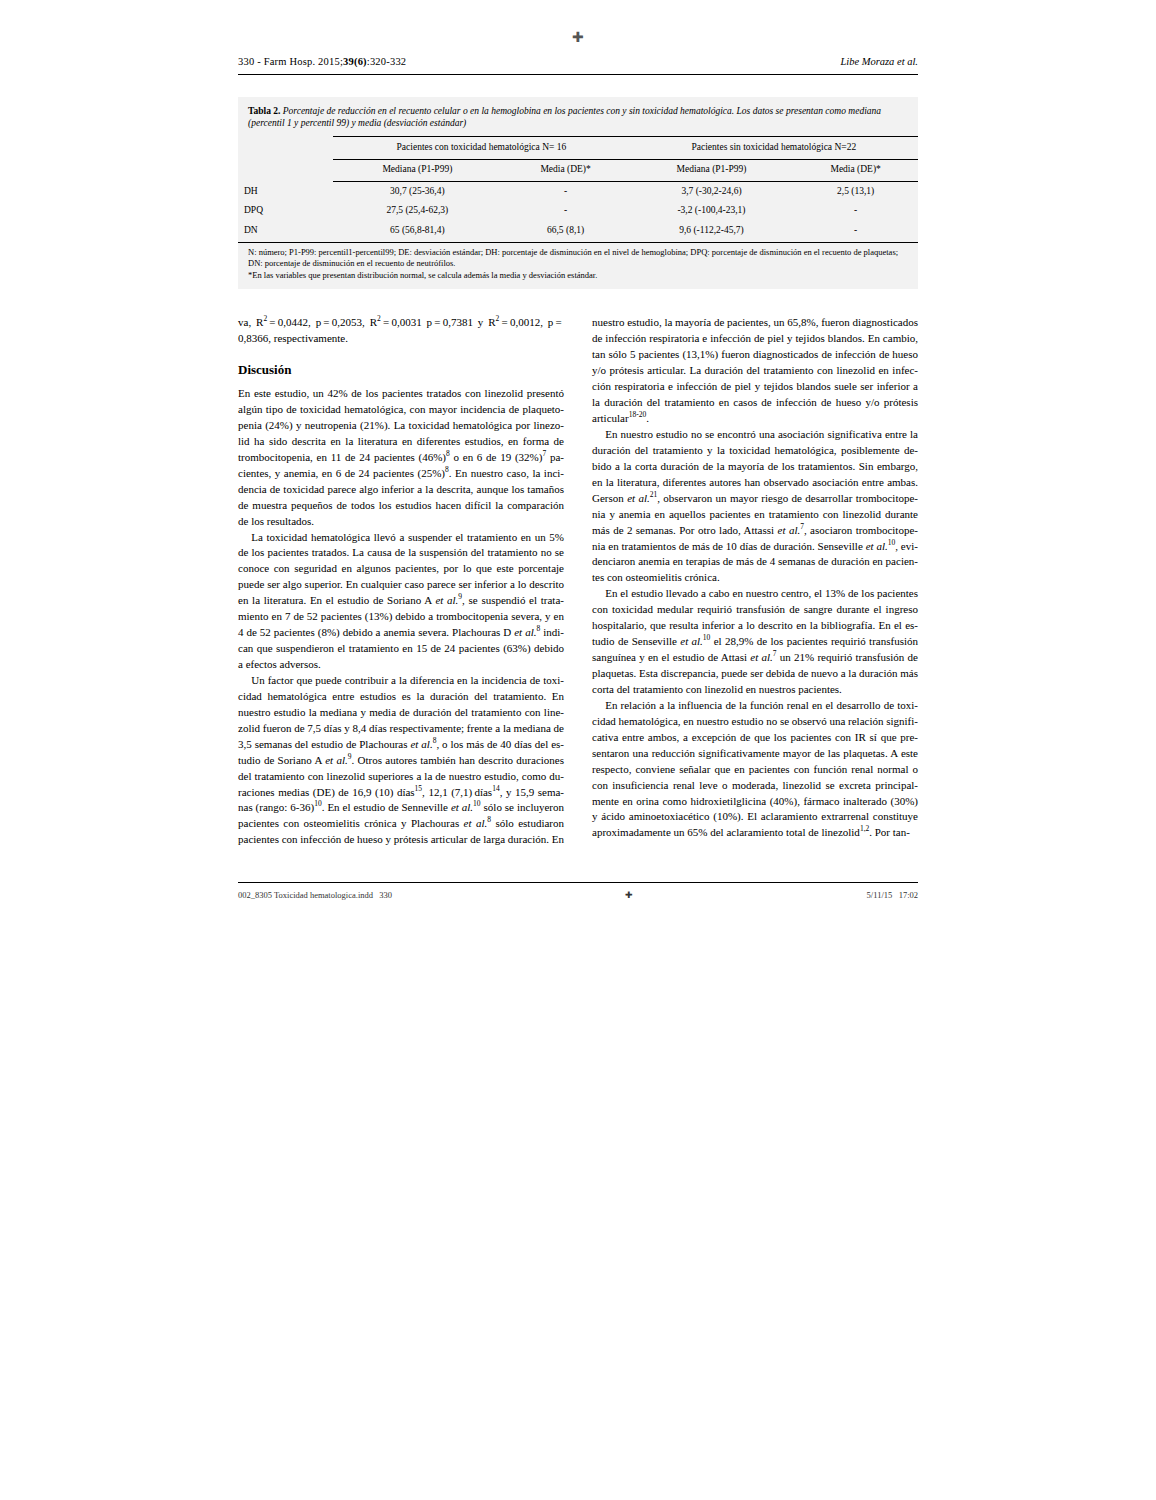✚
330 - Farm Hosp. 2015;39(6):320-332
Libe Moraza et al.
Tabla 2. Porcentaje de reducción en el recuento celular o en la hemoglobina en los pacientes con y sin toxicidad hematológica. Los datos se presentan como mediana (percentil 1 y percentil 99) y media (desviación estándar)
| | Pacientes con toxicidad hematológica N= 16 | Pacientes sin toxicidad hematológica N=22 |
| --- | --- | --- |
| | Mediana (P1-P99) | Media (DE)* | Mediana (P1-P99) | Media (DE)* |
| DH | 30,7 (25-36,4) | - | 3,7 (-30,2-24,6) | 2,5 (13,1) |
| DPQ | 27,5 (25,4-62,3) | - | -3,2 (-100,4-23,1) | - |
| DN | 65 (56,8-81,4) | 66,5 (8,1) | 9,6 (-112,2-45,7) | - |
N: número; P1-P99: percentil1-percentil99; DE: desviación estándar; DH: porcentaje de disminución en el nivel de hemoglobina; DPQ: porcentaje de disminución en el recuento de plaquetas; DN: porcentaje de disminución en el recuento de neutrófilos.
*En las variables que presentan distribución normal, se calcula además la media y desviación estándar.
va, R2 = 0,0442, p = 0,2053, R2 = 0,0031 p = 0,7381 y R2 = 0,0012, p = 0,8366, respectivamente.
Discusión
En este estudio, un 42% de los pacientes tratados con linezolid presentó algún tipo de toxicidad hematológica, con mayor incidencia de plaquetopenia (24%) y neutropenia (21%). La toxicidad hematológica por linezolid ha sido descrita en la literatura en diferentes estudios, en forma de trombocitopenia, en 11 de 24 pacientes (46%)8 o en 6 de 19 (32%)7 pacientes, y anemia, en 6 de 24 pacientes (25%)8. En nuestro caso, la incidencia de toxicidad parece algo inferior a la descrita, aunque los tamaños de muestra pequeños de todos los estudios hacen difícil la comparación de los resultados.
La toxicidad hematológica llevó a suspender el tratamiento en un 5% de los pacientes tratados. La causa de la suspensión del tratamiento no se conoce con seguridad en algunos pacientes, por lo que este porcentaje puede ser algo superior. En cualquier caso parece ser inferior a lo descrito en la literatura. En el estudio de Soriano A et al.9, se suspendió el tratamiento en 7 de 52 pacientes (13%) debido a trombocitopenia severa, y en 4 de 52 pacientes (8%) debido a anemia severa. Plachouras D et al.8 indican que suspendieron el tratamiento en 15 de 24 pacientes (63%) debido a efectos adversos.
Un factor que puede contribuir a la diferencia en la incidencia de toxicidad hematológica entre estudios es la duración del tratamiento. En nuestro estudio la mediana y media de duración del tratamiento con linezolid fueron de 7,5 días y 8,4 días respectivamente; frente a la mediana de 3,5 semanas del estudio de Plachouras et al.8, o los más de 40 días del estudio de Soriano A et al.9. Otros autores también han descrito duraciones del tratamiento con linezolid superiores a la de nuestro estudio, como duraciones medias (DE) de 16,9 (10) días15, 12,1 (7,1) días14, y 15,9 semanas (rango: 6-36)10. En el estudio de Senneville et al.10 sólo se incluyeron pacientes con osteomielitis crónica y Plachouras et al.8 sólo estudiaron pacientes con infección de hueso y prótesis articular de larga duración. En nuestro estudio, la mayoría de pacientes, un 65,8%, fueron diagnosticados de infección respiratoria e infección de piel y tejidos blandos. En cambio, tan sólo 5 pacientes (13,1%) fueron diagnosticados de infección de hueso y/o prótesis articular. La duración del tratamiento con linezolid en infección respiratoria e infección de piel y tejidos blandos suele ser inferior a la duración del tratamiento en casos de infección de hueso y/o prótesis articular18-20.
En nuestro estudio no se encontró una asociación significativa entre la duración del tratamiento y la toxicidad hematológica, posiblemente debido a la corta duración de la mayoría de los tratamientos. Sin embargo, en la literatura, diferentes autores han observado asociación entre ambas. Gerson et al.21, observaron un mayor riesgo de desarrollar trombocitopenia y anemia en aquellos pacientes en tratamiento con linezolid durante más de 2 semanas. Por otro lado, Attassi et al.7, asociaron trombocitopenia en tratamientos de más de 10 días de duración. Senseville et al.10, evidenciaron anemia en terapias de más de 4 semanas de duración en pacientes con osteomielitis crónica.
En el estudio llevado a cabo en nuestro centro, el 13% de los pacientes con toxicidad medular requirió transfusión de sangre durante el ingreso hospitalario, que resulta inferior a lo descrito en la bibliografía. En el estudio de Senseville et al.10 el 28,9% de los pacientes requirió transfusión sanguínea y en el estudio de Attasi et al.7 un 21% requirió transfusión de plaquetas. Esta discrepancia, puede ser debida de nuevo a la duración más corta del tratamiento con linezolid en nuestros pacientes.
En relación a la influencia de la función renal en el desarrollo de toxicidad hematológica, en nuestro estudio no se observó una relación significativa entre ambos, a excepción de que los pacientes con IR sí que presentaron una reducción significativamente mayor de las plaquetas. A este respecto, conviene señalar que en pacientes con función renal normal o con insuficiencia renal leve o moderada, linezolid se excreta principalmente en orina como hidroxietilglicina (40%), fármaco inalterado (30%) y ácido aminoetoxiacético (10%). El aclaramiento extrarrenal constituye aproximadamente un 65% del aclaramiento total de linezolid1,2. Por tan-
002_8305 Toxicidad hematologica.indd 330
✚
5/11/15 17:02